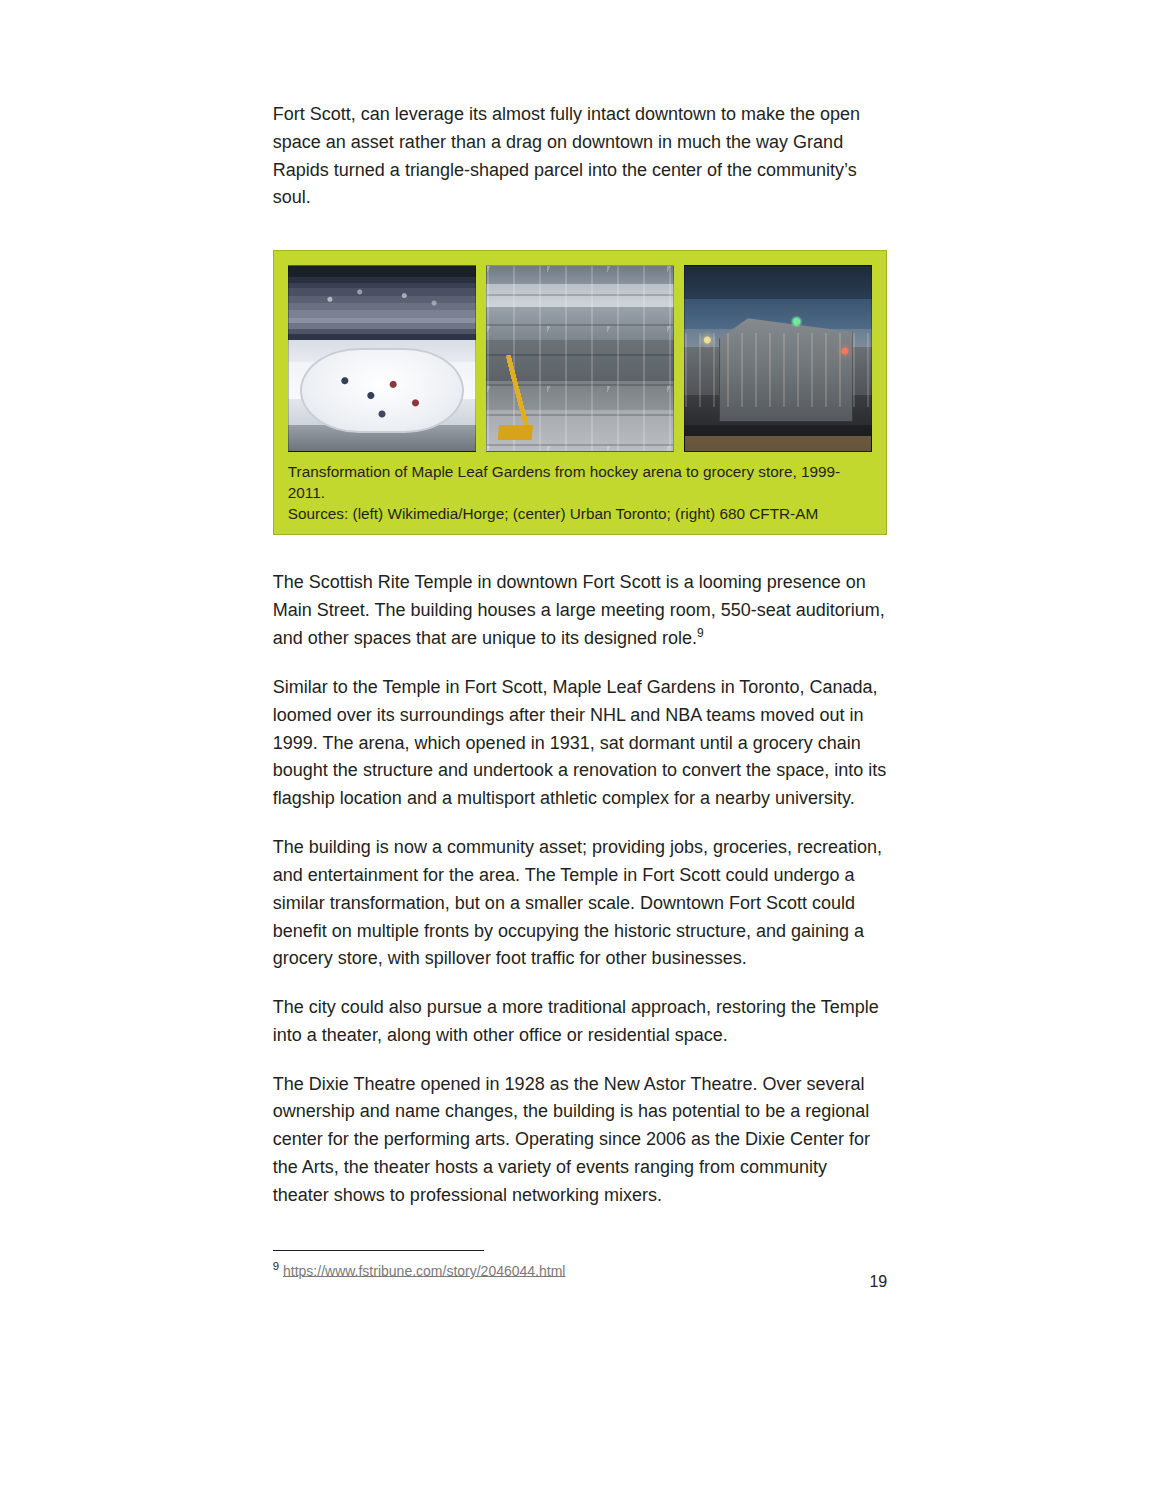Fort Scott, can leverage its almost fully intact downtown to make the open space an asset rather than a drag on downtown in much the way Grand Rapids turned a triangle-shaped parcel into the center of the community’s soul.
Transformation of Maple Leaf Gardens from hockey arena to grocery store, 1999-2011.
Sources: (left) Wikimedia/Horge; (center) Urban Toronto; (right) 680 CFTR-AM
The Scottish Rite Temple in downtown Fort Scott is a looming presence on Main Street. The building houses a large meeting room, 550-seat auditorium, and other spaces that are unique to its designed role.9
Similar to the Temple in Fort Scott, Maple Leaf Gardens in Toronto, Canada, loomed over its surroundings after their NHL and NBA teams moved out in 1999. The arena, which opened in 1931, sat dormant until a grocery chain bought the structure and undertook a renovation to convert the space, into its flagship location and a multisport athletic complex for a nearby university.
The building is now a community asset; providing jobs, groceries, recreation, and entertainment for the area. The Temple in Fort Scott could undergo a similar transformation, but on a smaller scale. Downtown Fort Scott could benefit on multiple fronts by occupying the historic structure, and gaining a grocery store, with spillover foot traffic for other businesses.
The city could also pursue a more traditional approach, restoring the Temple into a theater, along with other office or residential space.
The Dixie Theatre opened in 1928 as the New Astor Theatre. Over several ownership and name changes, the building is has potential to be a regional center for the performing arts. Operating since 2006 as the Dixie Center for the Arts, the theater hosts a variety of events ranging from community theater shows to professional networking mixers.
9 https://www.fstribune.com/story/2046044.html
19